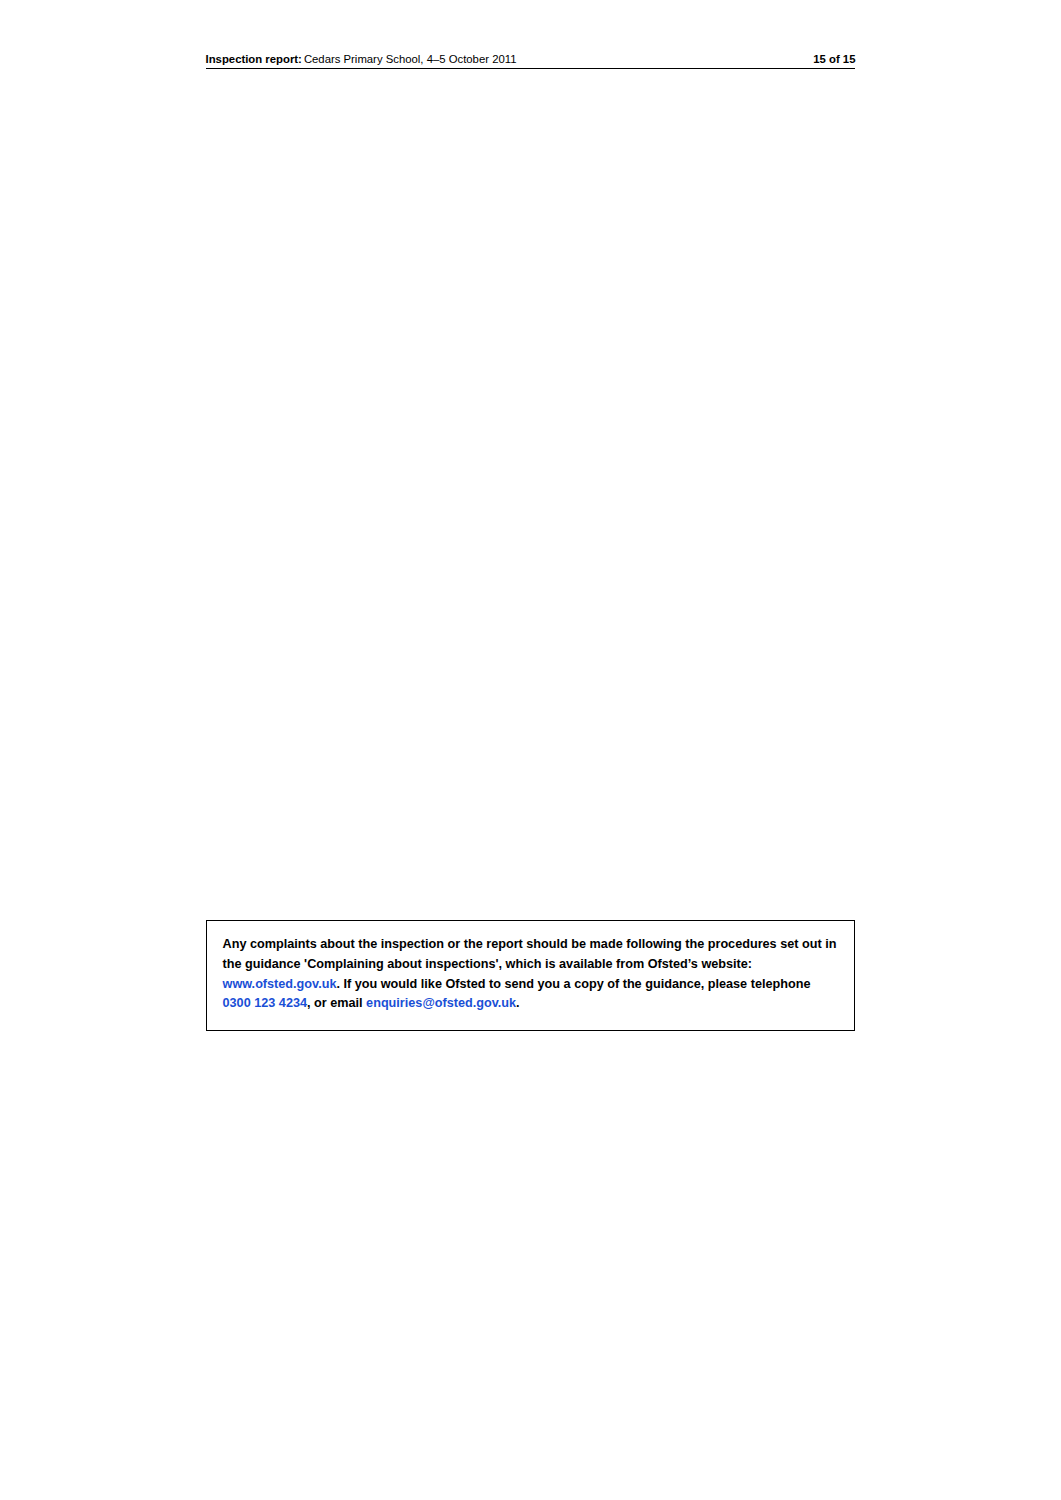Inspection report: Cedars Primary School, 4–5 October 2011
15 of 15
Any complaints about the inspection or the report should be made following the procedures set out in the guidance 'Complaining about inspections', which is available from Ofsted’s website: www.ofsted.gov.uk. If you would like Ofsted to send you a copy of the guidance, please telephone 0300 123 4234, or email enquiries@ofsted.gov.uk.